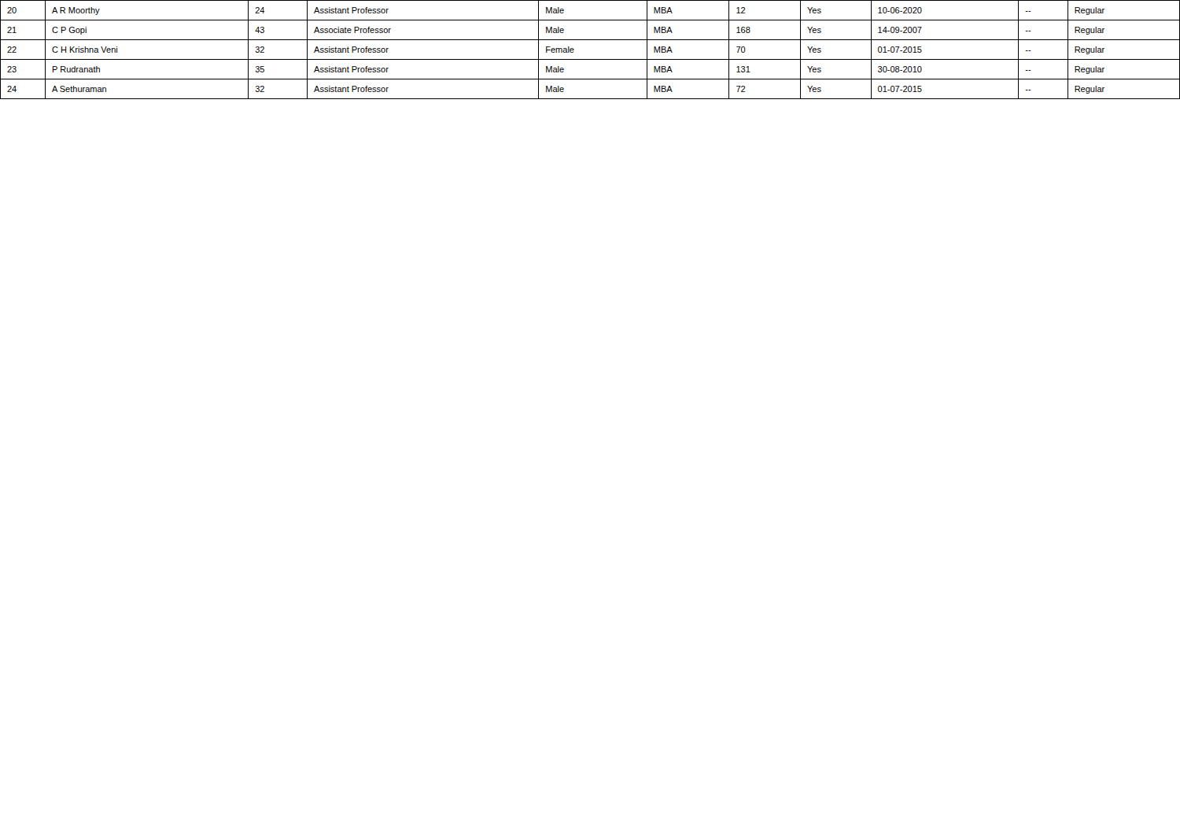| 20 | A R Moorthy | 24 | Assistant Professor | Male | MBA | 12 | Yes | 10-06-2020 | -- | Regular |
| 21 | C P Gopi | 43 | Associate Professor | Male | MBA | 168 | Yes | 14-09-2007 | -- | Regular |
| 22 | C H Krishna Veni | 32 | Assistant Professor | Female | MBA | 70 | Yes | 01-07-2015 | -- | Regular |
| 23 | P Rudranath | 35 | Assistant Professor | Male | MBA | 131 | Yes | 30-08-2010 | -- | Regular |
| 24 | A Sethuraman | 32 | Assistant Professor | Male | MBA | 72 | Yes | 01-07-2015 | -- | Regular |